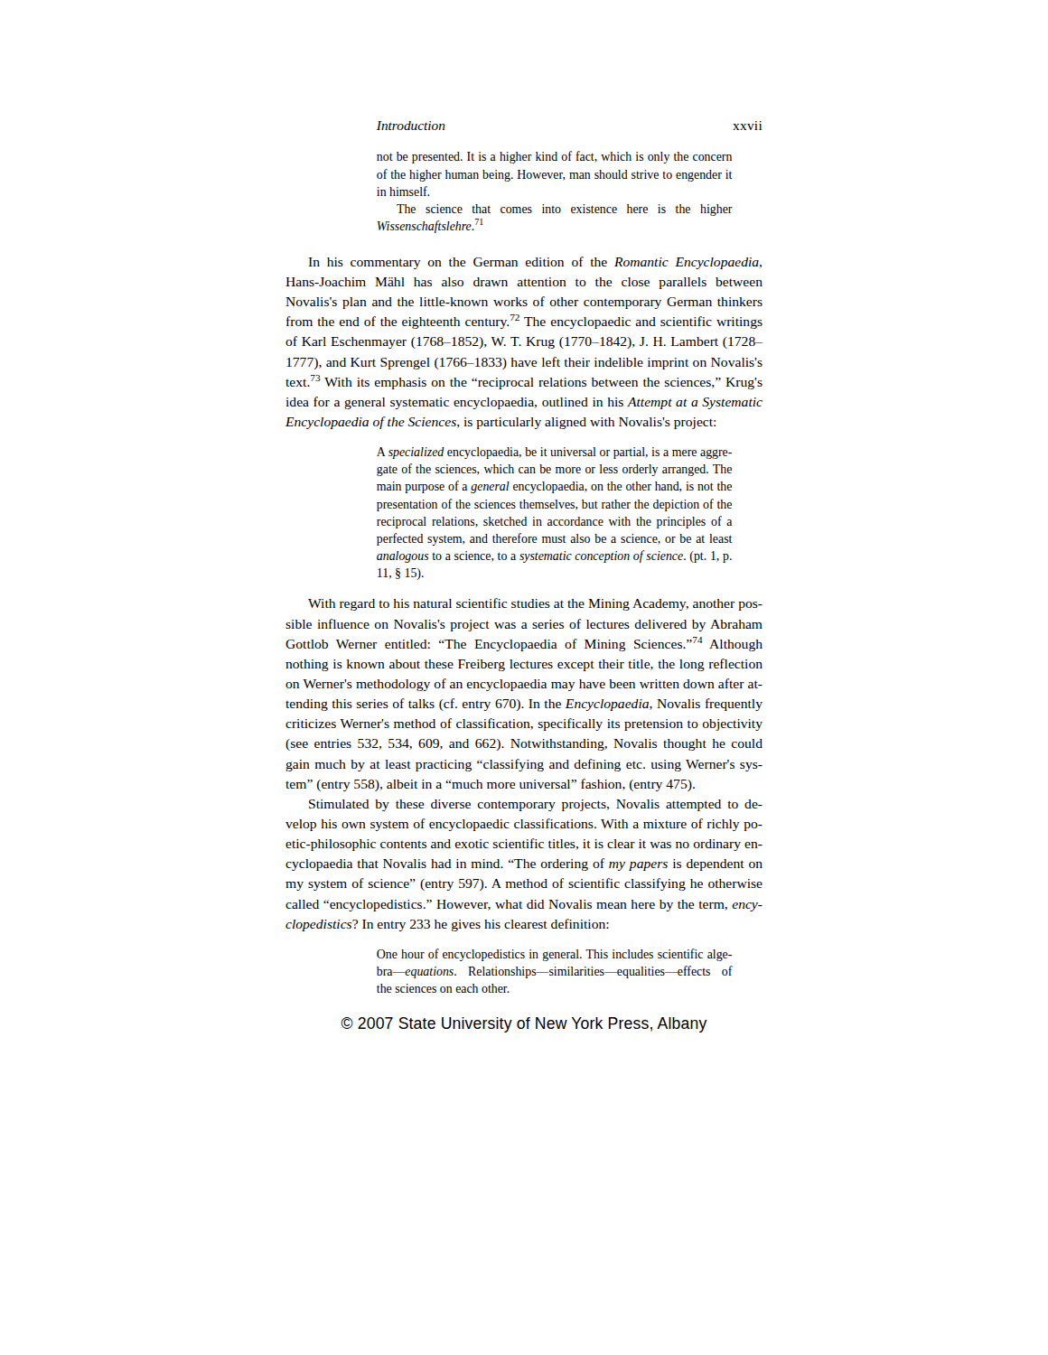Introduction xxvii
not be presented. It is a higher kind of fact, which is only the concern of the higher human being. However, man should strive to engender it in himself.
The science that comes into existence here is the higher Wissenschaftslehre.71
In his commentary on the German edition of the Romantic Encyclopaedia, Hans-Joachim Mähl has also drawn attention to the close parallels between Novalis's plan and the little-known works of other contemporary German thinkers from the end of the eighteenth century.72 The encyclopaedic and scientific writings of Karl Eschenmayer (1768–1852), W. T. Krug (1770–1842), J. H. Lambert (1728–1777), and Kurt Sprengel (1766–1833) have left their indelible imprint on Novalis's text.73 With its emphasis on the “reciprocal relations between the sciences,” Krug's idea for a general systematic encyclopaedia, outlined in his Attempt at a Systematic Encyclopaedia of the Sciences, is particularly aligned with Novalis's project:
A specialized encyclopaedia, be it universal or partial, is a mere aggregate of the sciences, which can be more or less orderly arranged. The main purpose of a general encyclopaedia, on the other hand, is not the presentation of the sciences themselves, but rather the depiction of the reciprocal relations, sketched in accordance with the principles of a perfected system, and therefore must also be a science, or be at least analogous to a science, to a systematic conception of science. (pt. 1, p. 11, § 15).
With regard to his natural scientific studies at the Mining Academy, another possible influence on Novalis's project was a series of lectures delivered by Abraham Gottlob Werner entitled: “The Encyclopaedia of Mining Sciences.”74 Although nothing is known about these Freiberg lectures except their title, the long reflection on Werner's methodology of an encyclopaedia may have been written down after attending this series of talks (cf. entry 670). In the Encyclopaedia, Novalis frequently criticizes Werner's method of classification, specifically its pretension to objectivity (see entries 532, 534, 609, and 662). Notwithstanding, Novalis thought he could gain much by at least practicing “classifying and defining etc. using Werner's system” (entry 558), albeit in a “much more universal” fashion, (entry 475).
Stimulated by these diverse contemporary projects, Novalis attempted to develop his own system of encyclopaedic classifications. With a mixture of richly poetic-philosophic contents and exotic scientific titles, it is clear it was no ordinary encyclopaedia that Novalis had in mind. “The ordering of my papers is dependent on my system of science” (entry 597). A method of scientific classifying he otherwise called “encyclopedistics.” However, what did Novalis mean here by the term, encyclopedistics? In entry 233 he gives his clearest definition:
One hour of encyclopedistics in general. This includes scientific algebra—equations. Relationships—similarities—equalities—effects of the sciences on each other.
© 2007 State University of New York Press, Albany